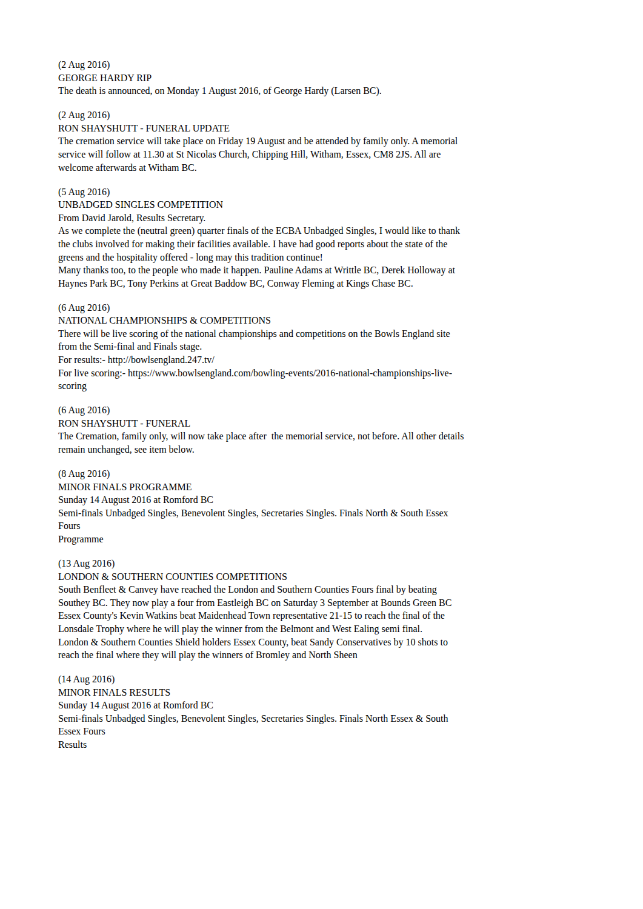(2 Aug 2016)
GEORGE HARDY RIP
The death is announced, on Monday 1 August 2016, of George Hardy (Larsen BC).
(2 Aug 2016)
RON SHAYSHUTT - FUNERAL UPDATE
The cremation service will take place on Friday 19 August and be attended by family only. A memorial service will follow at 11.30 at St Nicolas Church, Chipping Hill, Witham, Essex, CM8 2JS. All are welcome afterwards at Witham BC.
(5 Aug 2016)
UNBADGED SINGLES COMPETITION
From David Jarold, Results Secretary.
As we complete the (neutral green) quarter finals of the ECBA Unbadged Singles, I would like to thank the clubs involved for making their facilities available. I have had good reports about the state of the greens and the hospitality offered - long may this tradition continue!
Many thanks too, to the people who made it happen. Pauline Adams at Writtle BC, Derek Holloway at Haynes Park BC, Tony Perkins at Great Baddow BC, Conway Fleming at Kings Chase BC.
(6 Aug 2016)
NATIONAL CHAMPIONSHIPS & COMPETITIONS
There will be live scoring of the national championships and competitions on the Bowls England site from the Semi-final and Finals stage.
For results:- http://bowlsengland.247.tv/
For live scoring:- https://www.bowlsengland.com/bowling-events/2016-national-championships-live-scoring
(6 Aug 2016)
RON SHAYSHUTT - FUNERAL
The Cremation, family only, will now take place after the memorial service, not before. All other details remain unchanged, see item below.
(8 Aug 2016)
MINOR FINALS PROGRAMME
Sunday 14 August 2016 at Romford BC
Semi-finals Unbadged Singles, Benevolent Singles, Secretaries Singles. Finals North & South Essex Fours
Programme
(13 Aug 2016)
LONDON & SOUTHERN COUNTIES COMPETITIONS
South Benfleet & Canvey have reached the London and Southern Counties Fours final by beating Southey BC. They now play a four from Eastleigh BC on Saturday 3 September at Bounds Green BC
Essex County's Kevin Watkins beat Maidenhead Town representative 21-15 to reach the final of the Lonsdale Trophy where he will play the winner from the Belmont and West Ealing semi final.
London & Southern Counties Shield holders Essex County, beat Sandy Conservatives by 10 shots to reach the final where they will play the winners of Bromley and North Sheen
(14 Aug 2016)
MINOR FINALS RESULTS
Sunday 14 August 2016 at Romford BC
Semi-finals Unbadged Singles, Benevolent Singles, Secretaries Singles. Finals North Essex & South Essex Fours
Results